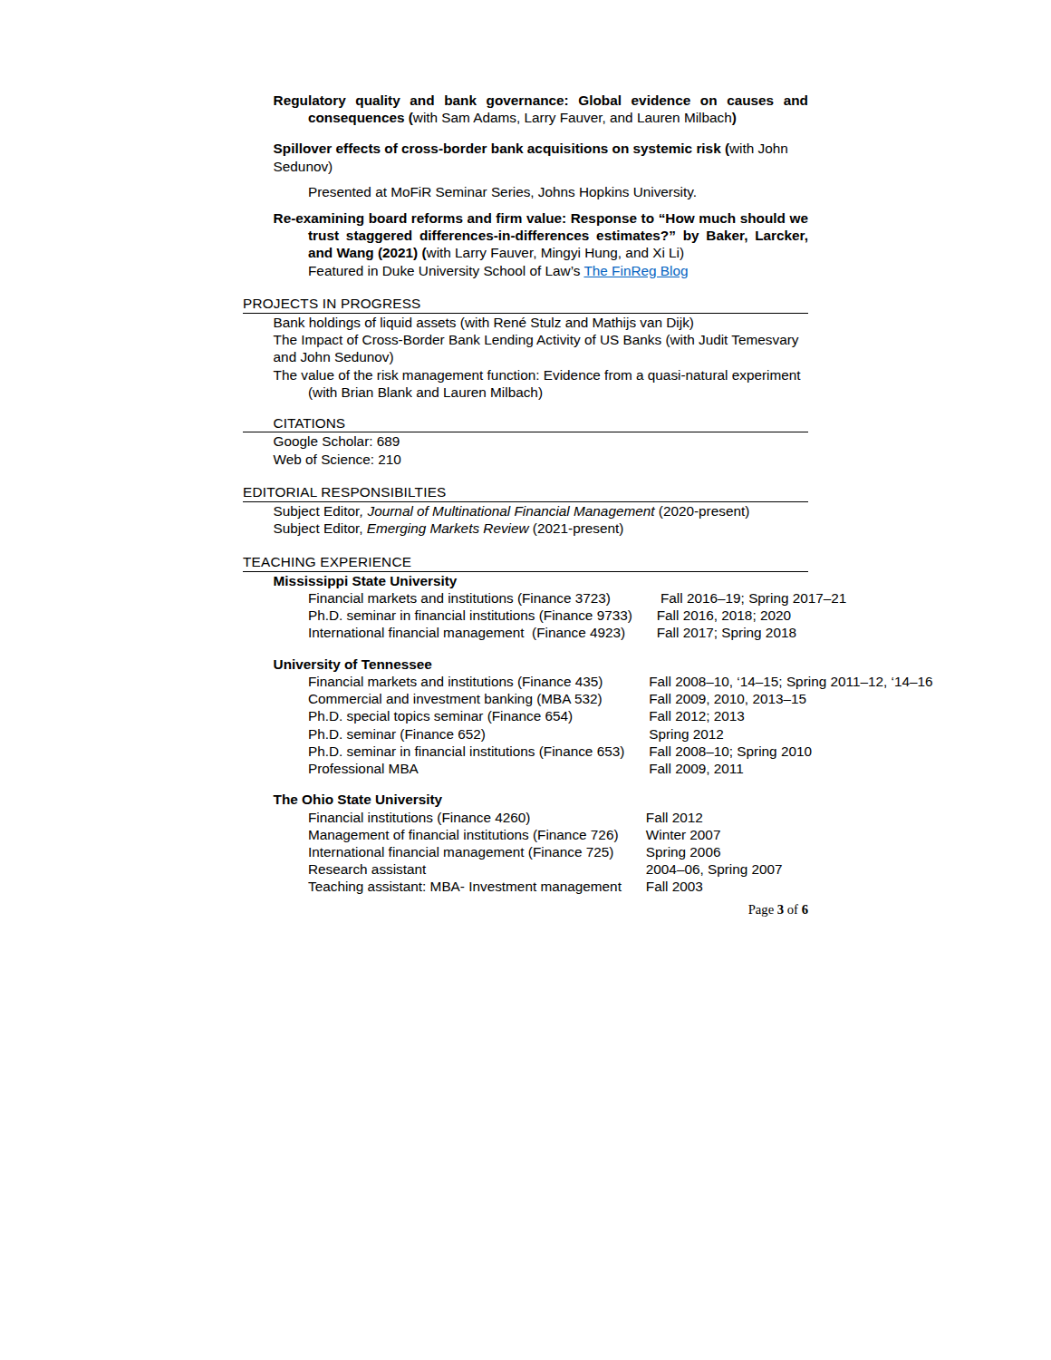Regulatory quality and bank governance: Global evidence on causes and consequences (with Sam Adams, Larry Fauver, and Lauren Milbach)
Spillover effects of cross-border bank acquisitions on systemic risk (with John Sedunov)
Presented at MoFiR Seminar Series, Johns Hopkins University.
Re-examining board reforms and firm value: Response to “How much should we trust staggered differences-in-differences estimates?” by Baker, Larcker, and Wang (2021) (with Larry Fauver, Mingyi Hung, and Xi Li)
Featured in Duke University School of Law’s The FinReg Blog
PROJECTS IN PROGRESS
Bank holdings of liquid assets (with René Stulz and Mathijs van Dijk)
The Impact of Cross-Border Bank Lending Activity of US Banks (with Judit Temesvary and John Sedunov)
The value of the risk management function: Evidence from a quasi-natural experiment (with Brian Blank and Lauren Milbach)
CITATIONS
Google Scholar: 689
Web of Science: 210
EDITORIAL RESPONSIBILTIES
Subject Editor, Journal of Multinational Financial Management (2020-present)
Subject Editor, Emerging Markets Review (2021-present)
TEACHING EXPERIENCE
Mississippi State University
| Financial markets and institutions (Finance 3723) | Fall 2016–19; Spring 2017–21 |
| Ph.D. seminar in financial institutions (Finance 9733) | Fall 2016, 2018; 2020 |
| International financial management (Finance 4923) | Fall 2017; Spring 2018 |
University of Tennessee
| Financial markets and institutions (Finance 435) | Fall 2008–10, ‘14–15; Spring 2011–12, ‘14–16 |
| Commercial and investment banking (MBA 532) | Fall 2009, 2010, 2013–15 |
| Ph.D. special topics seminar (Finance 654) | Fall 2012; 2013 |
| Ph.D. seminar (Finance 652) | Spring 2012 |
| Ph.D. seminar in financial institutions (Finance 653) | Fall 2008–10; Spring 2010 |
| Professional MBA | Fall 2009, 2011 |
The Ohio State University
| Financial institutions (Finance 4260) | Fall 2012 |
| Management of financial institutions (Finance 726) | Winter 2007 |
| International financial management (Finance 725) | Spring 2006 |
| Research assistant | 2004–06, Spring 2007 |
| Teaching assistant: MBA- Investment management | Fall 2003 |
Page 3 of 6